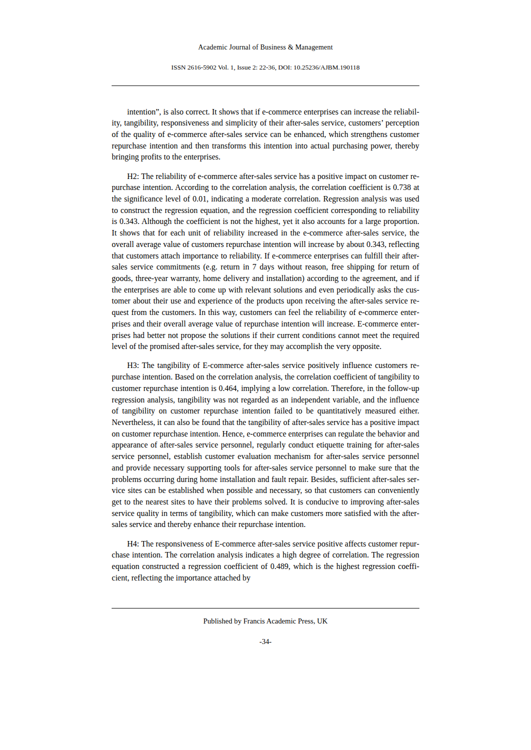Academic Journal of Business & Management
ISSN 2616-5902 Vol. 1, Issue 2: 22-36, DOI: 10.25236/AJBM.190118
intention”, is also correct. It shows that if e-commerce enterprises can increase the reliability, tangibility, responsiveness and simplicity of their after-sales service, customers’ perception of the quality of e-commerce after-sales service can be enhanced, which strengthens customer repurchase intention and then transforms this intention into actual purchasing power, thereby bringing profits to the enterprises.
H2: The reliability of e-commerce after-sales service has a positive impact on customer repurchase intention. According to the correlation analysis, the correlation coefficient is 0.738 at the significance level of 0.01, indicating a moderate correlation. Regression analysis was used to construct the regression equation, and the regression coefficient corresponding to reliability is 0.343. Although the coefficient is not the highest, yet it also accounts for a large proportion. It shows that for each unit of reliability increased in the e-commerce after-sales service, the overall average value of customers repurchase intention will increase by about 0.343, reflecting that customers attach importance to reliability. If e-commerce enterprises can fulfill their after-sales service commitments (e.g. return in 7 days without reason, free shipping for return of goods, three-year warranty, home delivery and installation) according to the agreement, and if the enterprises are able to come up with relevant solutions and even periodically asks the customer about their use and experience of the products upon receiving the after-sales service request from the customers. In this way, customers can feel the reliability of e-commerce enterprises and their overall average value of repurchase intention will increase. E-commerce enterprises had better not propose the solutions if their current conditions cannot meet the required level of the promised after-sales service, for they may accomplish the very opposite.
H3: The tangibility of E-commerce after-sales service positively influence customers repurchase intention. Based on the correlation analysis, the correlation coefficient of tangibility to customer repurchase intention is 0.464, implying a low correlation. Therefore, in the follow-up regression analysis, tangibility was not regarded as an independent variable, and the influence of tangibility on customer repurchase intention failed to be quantitatively measured either. Nevertheless, it can also be found that the tangibility of after-sales service has a positive impact on customer repurchase intention. Hence, e-commerce enterprises can regulate the behavior and appearance of after-sales service personnel, regularly conduct etiquette training for after-sales service personnel, establish customer evaluation mechanism for after-sales service personnel and provide necessary supporting tools for after-sales service personnel to make sure that the problems occurring during home installation and fault repair. Besides, sufficient after-sales service sites can be established when possible and necessary, so that customers can conveniently get to the nearest sites to have their problems solved. It is conducive to improving after-sales service quality in terms of tangibility, which can make customers more satisfied with the after-sales service and thereby enhance their repurchase intention.
H4: The responsiveness of E-commerce after-sales service positive affects customer repurchase intention. The correlation analysis indicates a high degree of correlation. The regression equation constructed a regression coefficient of 0.489, which is the highest regression coefficient, reflecting the importance attached by
Published by Francis Academic Press, UK
-34-